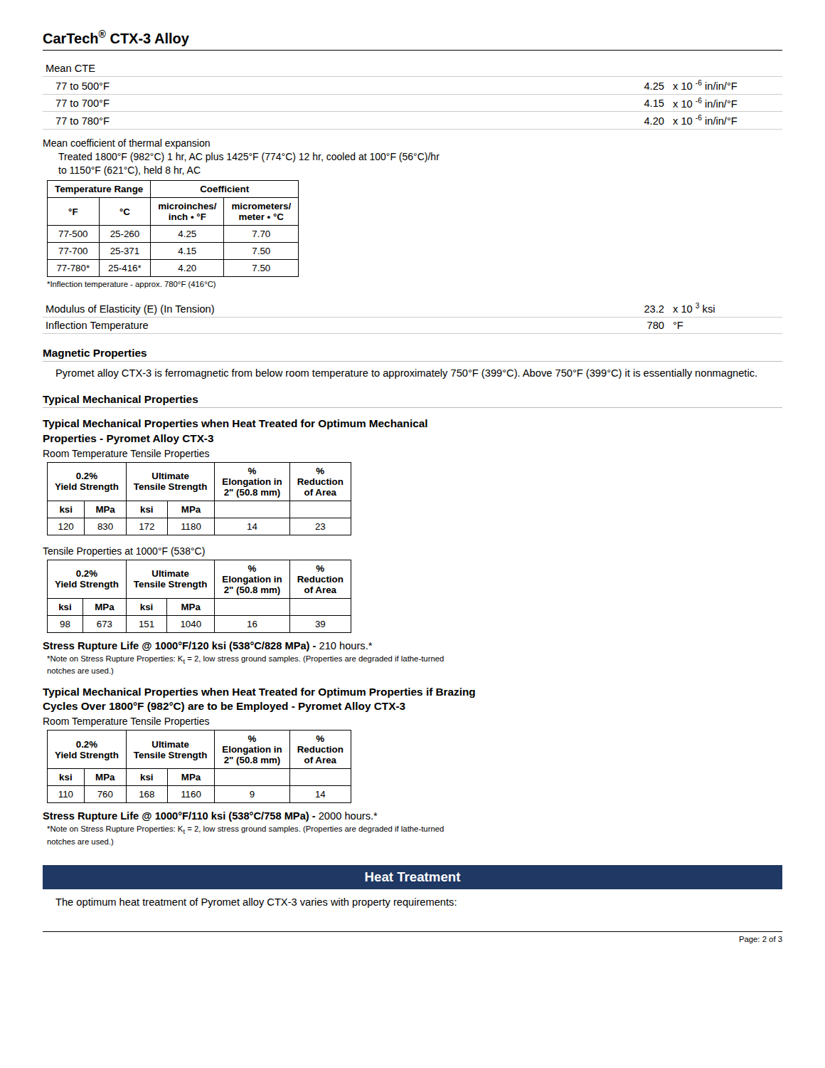CarTech® CTX-3 Alloy
| Mean CTE |
| 77 to 500°F | 4.25 | x 10 -6 in/in/°F |
| 77 to 700°F | 4.15 | x 10 -6 in/in/°F |
| 77 to 780°F | 4.20 | x 10 -6 in/in/°F |
Mean coefficient of thermal expansion Treated 1800°F (982°C) 1 hr, AC plus 1425°F (774°C) 12 hr, cooled at 100°F (56°C)/hr to 1150°F (621°C), held 8 hr, AC
| Temperature Range | Coefficient |
| --- | --- |
| °F | °C | microinches/ inch • °F | micrometers/ meter • °C |
| 77-500 | 25-260 | 4.25 | 7.70 |
| 77-700 | 25-371 | 4.15 | 7.50 |
| 77-780* | 25-416* | 4.20 | 7.50 |
*Inflection temperature - approx. 780°F (416°C)
| Modulus of Elasticity (E) (In Tension) | 23.2 | x 10 3 ksi |
| Inflection Temperature | 780 | °F |
Magnetic Properties
Pyromet alloy CTX-3 is ferromagnetic from below room temperature to approximately 750°F (399°C). Above 750°F (399°C) it is essentially nonmagnetic.
Typical Mechanical Properties
Typical Mechanical Properties when Heat Treated for Optimum Mechanical
Properties - Pyromet Alloy CTX-3
Room Temperature Tensile Properties
| 0.2% Yield Strength | Ultimate Tensile Strength | % Elongation in 2" (50.8 mm) | % Reduction of Area |
| --- | --- | --- | --- |
| ksi | MPa | ksi | MPa | | |
| 120 | 830 | 172 | 1180 | 14 | 23 |
Tensile Properties at 1000°F (538°C)
| 0.2% Yield Strength | Ultimate Tensile Strength | % Elongation in 2" (50.8 mm) | % Reduction of Area |
| --- | --- | --- | --- |
| ksi | MPa | ksi | MPa | | |
| 98 | 673 | 151 | 1040 | 16 | 39 |
Stress Rupture Life @ 1000°F/120 ksi (538°C/828 MPa) - 210 hours.*
*Note on Stress Rupture Properties: Kt = 2, low stress ground samples. (Properties are degraded if lathe-turned
notches are used.)
Typical Mechanical Properties when Heat Treated for Optimum Properties if Brazing
Cycles Over 1800°F (982°C) are to be Employed - Pyromet Alloy CTX-3
Room Temperature Tensile Properties
| 0.2% Yield Strength | Ultimate Tensile Strength | % Elongation in 2" (50.8 mm) | % Reduction of Area |
| --- | --- | --- | --- |
| ksi | MPa | ksi | MPa | | |
| 110 | 760 | 168 | 1160 | 9 | 14 |
Stress Rupture Life @ 1000°F/110 ksi (538°C/758 MPa) - 2000 hours.*
*Note on Stress Rupture Properties: Kt = 2, low stress ground samples. (Properties are degraded if lathe-turned
notches are used.)
Heat Treatment
The optimum heat treatment of Pyromet alloy CTX-3 varies with property requirements:
Page: 2 of 3